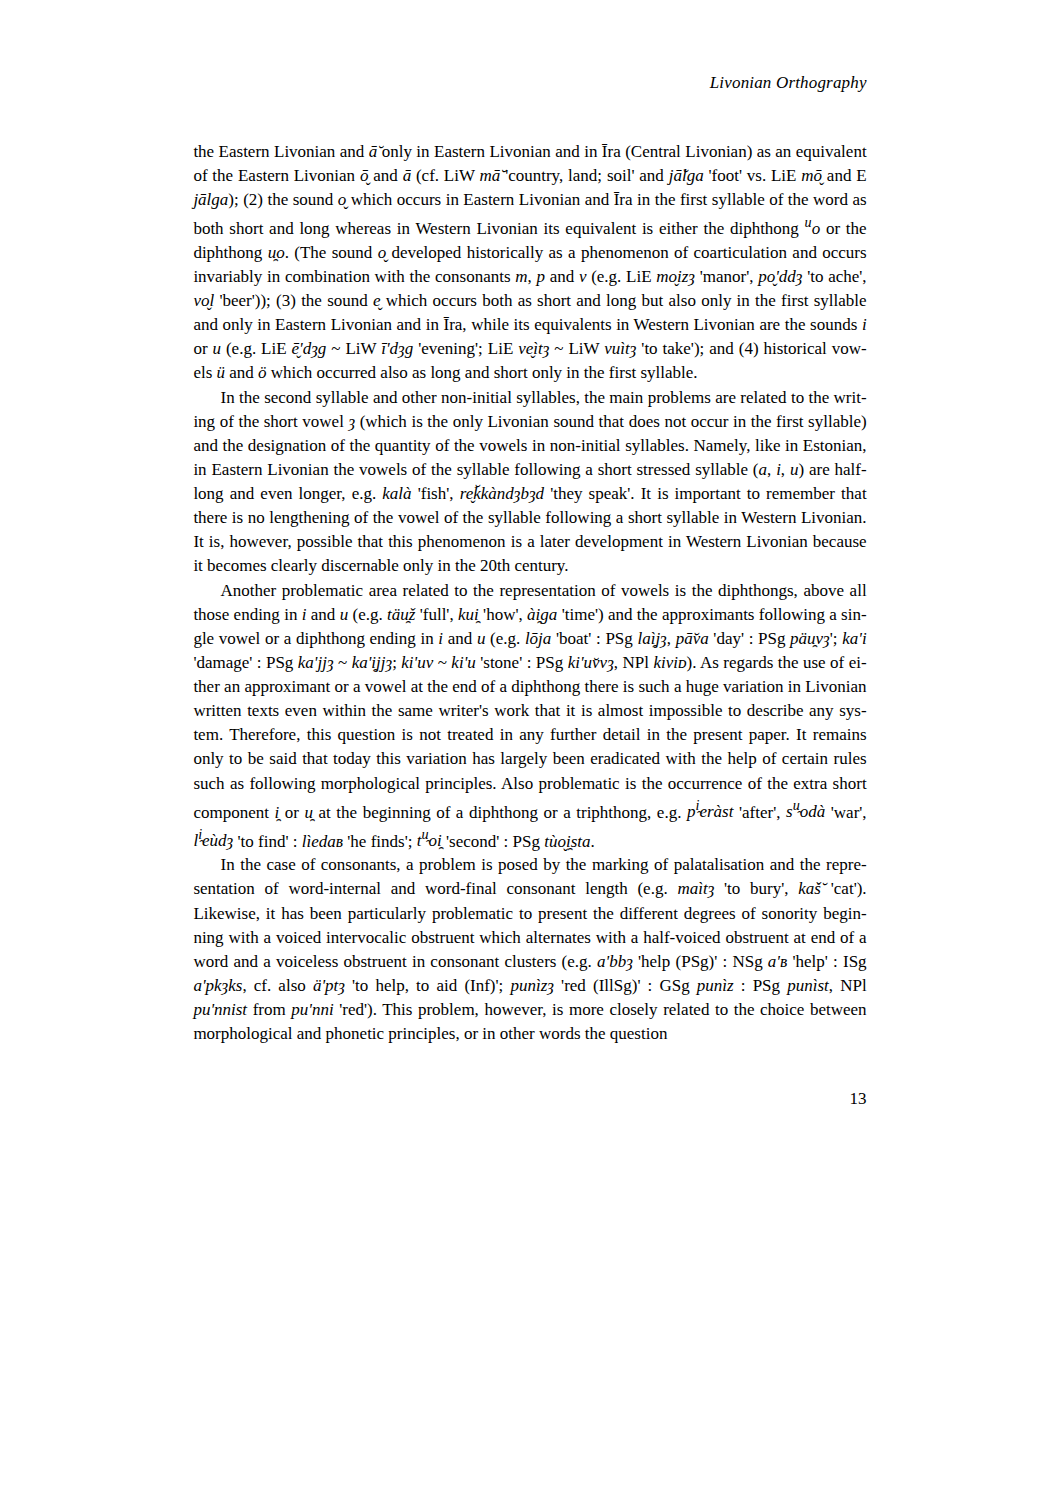Livonian Orthography
the Eastern Livonian and ā̆ only in Eastern Livonian and in Īra (Central Livonian) as an equivalent of the Eastern Livonian ō̬ and ā (cf. LiW mā̆ 'country, land; soil' and jā̆lga 'foot' vs. LiE mō̬ and E jālga); (2) the sound o̬ which occurs in Eastern Livonian and Īra in the first syllable of the word as both short and long whereas in Western Livonian its equivalent is either the diphthong uo or the diphthong u̯o. (The sound o̬ developed historically as a phenomenon of coarticulation and occurs invariably in combination with the consonants m, p and v (e.g. LiE mo̬izȝ 'manor', po̬'ddȝ 'to ache', vo̬l 'beer')); (3) the sound e̬ which occurs both as short and long but also only in the first syllable and only in Eastern Livonian and in Īra, while its equivalents in Western Livonian are the sounds i or u (e.g. LiE ē̬'dȝg ~ LiW ī'dȝg 'evening'; LiE ve̬ìtȝ ~ LiW vuìtȝ 'to take'); and (4) historical vowels ü and ö which occurred also as long and short only in the first syllable.
In the second syllable and other non-initial syllables, the main problems are related to the writing of the short vowel ȝ (which is the only Livonian sound that does not occur in the first syllable) and the designation of the quantity of the vowels in non-initial syllables. Namely, like in Estonian, in Eastern Livonian the vowels of the syllable following a short stressed syllable (a, i, u) are half-long and even longer, e.g. kalà 'fish', re̬k̆kàndȝbȝd 'they speak'. It is important to remember that there is no lengthening of the vowel of the syllable following a short syllable in Western Livonian. It is, however, possible that this phenomenon is a later development in Western Livonian because it becomes clearly discernable only in the 20th century.
Another problematic area related to the representation of vowels is the diphthongs, above all those ending in i and u (e.g. täu̯ž 'full', kui̯ 'how', ài̯ga 'time') and the approximants following a single vowel or a diphthong ending in i and u (e.g. lōja 'boat' : PSg laì̯jȝ, pā̆va 'day' : PSg päu̯vȝ'; ka'i 'damage' : PSg ka'jjȝ ~ ka'i̯jjȝ; ki'uv ~ ki'u 'stone' : PSg ki'uv̆vȝ, NPl kiviᴅ). As regards the use of either an approximant or a vowel at the end of a diphthong there is such a huge variation in Livonian written texts even within the same writer's work that it is almost impossible to describe any system. Therefore, this question is not treated in any further detail in the present paper. It remains only to be said that today this variation has largely been eradicated with the help of certain rules such as following morphological principles. Also problematic is the occurrence of the extra short component i̯ or u̯ at the beginning of a diphthong or a triphthong, e.g. pi̯eràst 'after', su̯odà 'war', li̯eùdȝ 'to find' : lìedaʙ 'he finds'; tu̯oi̯ 'second' : PSg tùo̬i̯sta.
In the case of consonants, a problem is posed by the marking of palatalisation and the representation of word-internal and word-final consonant length (e.g. maìtȝ 'to bury', kaš̆ 'cat'). Likewise, it has been particularly problematic to present the different degrees of sonority beginning with a voiced intervocalic obstruent which alternates with a half-voiced obstruent at end of a word and a voiceless obstruent in consonant clusters (e.g. a'bbȝ 'help (PSg)' : NSg a'ʙ 'help' : ISg a'pkȝks, cf. also ä'ptȝ 'to help, to aid (Inf)'; punìzȝ 'red (IllSg)' : GSg punìz : PSg punìst, NPl pu'nnist from pu'nni 'red'). This problem, however, is more closely related to the choice between morphological and phonetic principles, or in other words the question
13